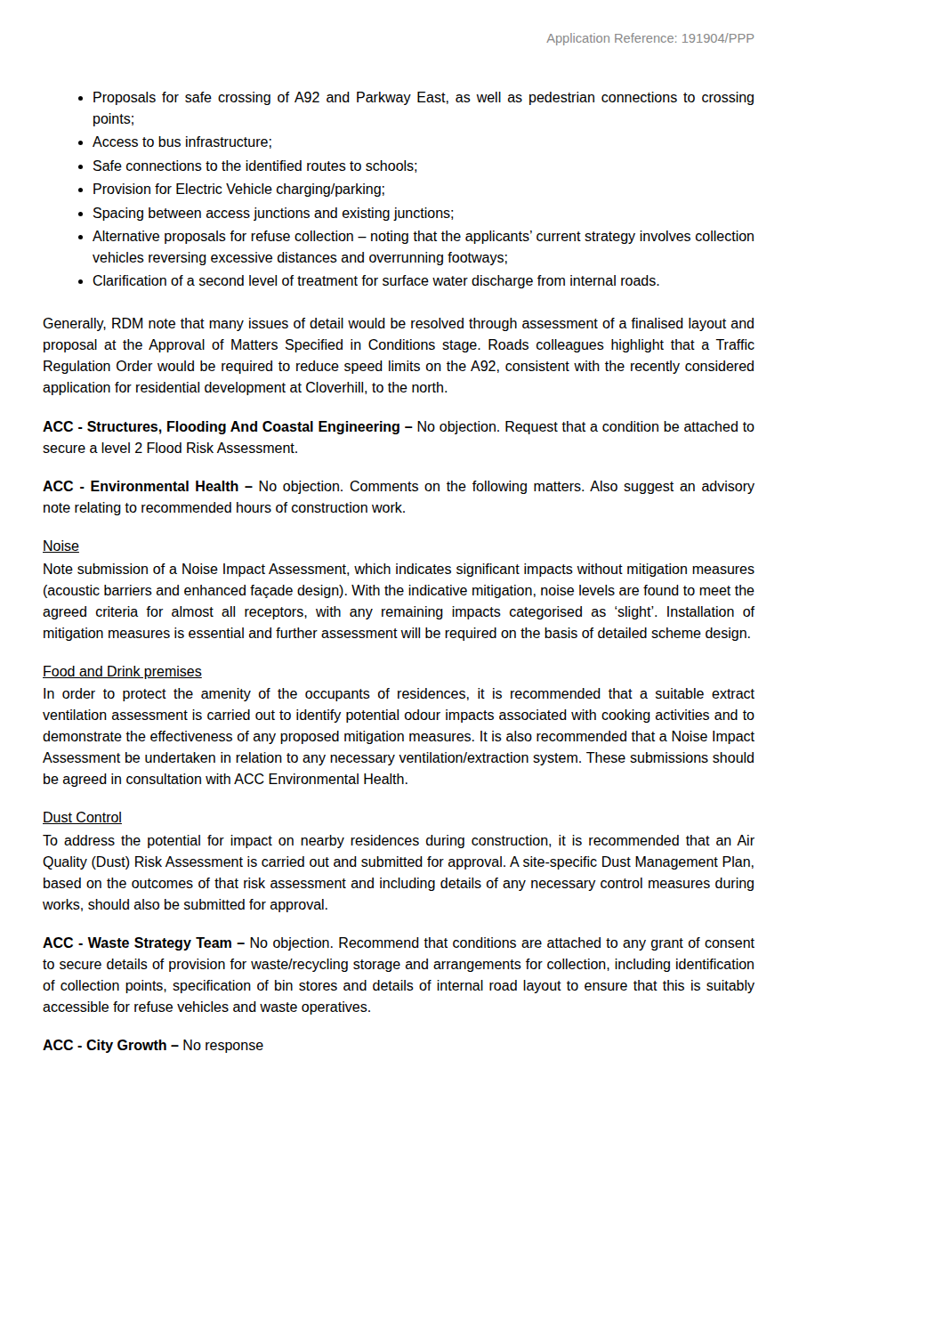Application Reference: 191904/PPP
Proposals for safe crossing of A92 and Parkway East, as well as pedestrian connections to crossing points;
Access to bus infrastructure;
Safe connections to the identified routes to schools;
Provision for Electric Vehicle charging/parking;
Spacing between access junctions and existing junctions;
Alternative proposals for refuse collection – noting that the applicants’ current strategy involves collection vehicles reversing excessive distances and overrunning footways;
Clarification of a second level of treatment for surface water discharge from internal roads.
Generally, RDM note that many issues of detail would be resolved through assessment of a finalised layout and proposal at the Approval of Matters Specified in Conditions stage. Roads colleagues highlight that a Traffic Regulation Order would be required to reduce speed limits on the A92, consistent with the recently considered application for residential development at Cloverhill, to the north.
ACC - Structures, Flooding And Coastal Engineering – No objection. Request that a condition be attached to secure a level 2 Flood Risk Assessment.
ACC - Environmental Health – No objection. Comments on the following matters. Also suggest an advisory note relating to recommended hours of construction work.
Noise
Note submission of a Noise Impact Assessment, which indicates significant impacts without mitigation measures (acoustic barriers and enhanced façade design). With the indicative mitigation, noise levels are found to meet the agreed criteria for almost all receptors, with any remaining impacts categorised as ‘slight’. Installation of mitigation measures is essential and further assessment will be required on the basis of detailed scheme design.
Food and Drink premises
In order to protect the amenity of the occupants of residences, it is recommended that a suitable extract ventilation assessment is carried out to identify potential odour impacts associated with cooking activities and to demonstrate the effectiveness of any proposed mitigation measures. It is also recommended that a Noise Impact Assessment be undertaken in relation to any necessary ventilation/extraction system. These submissions should be agreed in consultation with ACC Environmental Health.
Dust Control
To address the potential for impact on nearby residences during construction, it is recommended that an Air Quality (Dust) Risk Assessment is carried out and submitted for approval. A site-specific Dust Management Plan, based on the outcomes of that risk assessment and including details of any necessary control measures during works, should also be submitted for approval.
ACC - Waste Strategy Team – No objection. Recommend that conditions are attached to any grant of consent to secure details of provision for waste/recycling storage and arrangements for collection, including identification of collection points, specification of bin stores and details of internal road layout to ensure that this is suitably accessible for refuse vehicles and waste operatives.
ACC - City Growth – No response